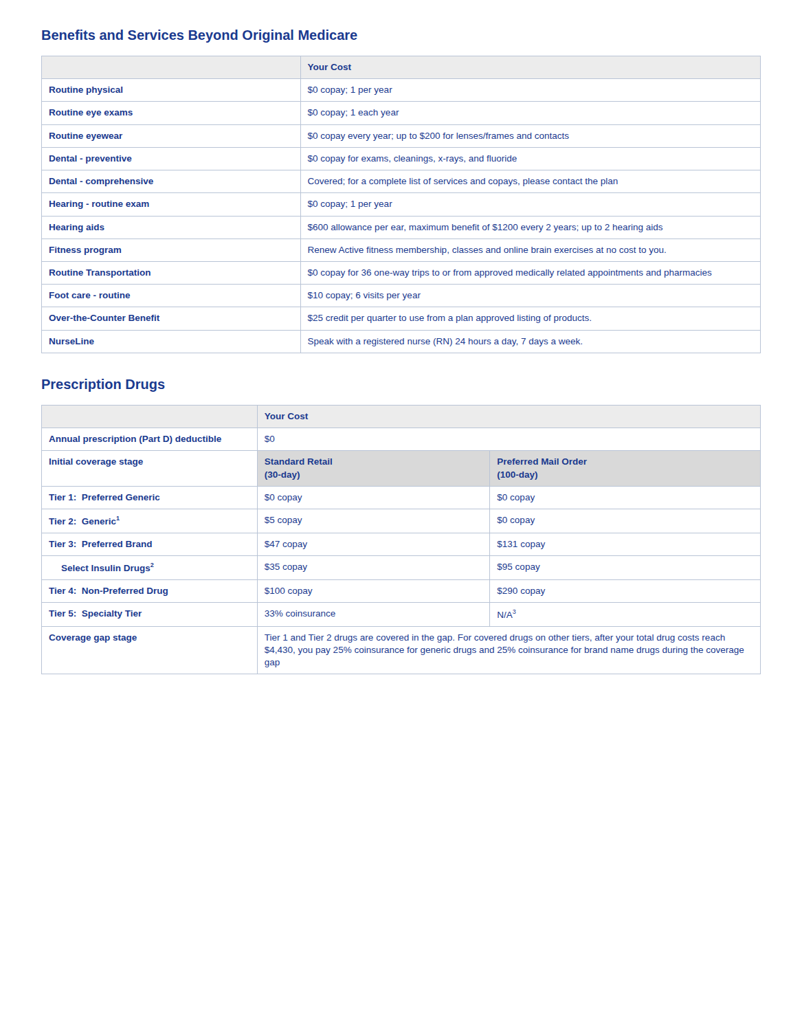Benefits and Services Beyond Original Medicare
| | Your Cost |
| --- | --- |
| Routine physical | $0 copay; 1 per year |
| Routine eye exams | $0 copay; 1 each year |
| Routine eyewear | $0 copay every year; up to $200 for lenses/frames and contacts |
| Dental - preventive | $0 copay for exams, cleanings, x-rays, and fluoride |
| Dental - comprehensive | Covered; for a complete list of services and copays, please contact the plan |
| Hearing - routine exam | $0 copay; 1 per year |
| Hearing aids | $600 allowance per ear, maximum benefit of $1200 every 2 years; up to 2 hearing aids |
| Fitness program | Renew Active fitness membership, classes and online brain exercises at no cost to you. |
| Routine Transportation | $0 copay for 36 one-way trips to or from approved medically related appointments and pharmacies |
| Foot care - routine | $10 copay; 6 visits per year |
| Over-the-Counter Benefit | $25 credit per quarter to use from a plan approved listing of products. |
| NurseLine | Speak with a registered nurse (RN) 24 hours a day, 7 days a week. |
Prescription Drugs
| | Your Cost |
| --- | --- |
| Annual prescription (Part D) deductible | $0 |
| Initial coverage stage | Standard Retail (30-day) | Preferred Mail Order (100-day) |
| Tier 1: Preferred Generic | $0 copay | $0 copay |
| Tier 2: Generic 1 | $5 copay | $0 copay |
| Tier 3: Preferred Brand | $47 copay | $131 copay |
| Select Insulin Drugs 2 | $35 copay | $95 copay |
| Tier 4: Non-Preferred Drug | $100 copay | $290 copay |
| Tier 5: Specialty Tier | 33% coinsurance | N/A 3 |
| Coverage gap stage | Tier 1 and Tier 2 drugs are covered in the gap. For covered drugs on other tiers, after your total drug costs reach $4,430, you pay 25% coinsurance for generic drugs and 25% coinsurance for brand name drugs during the coverage gap |